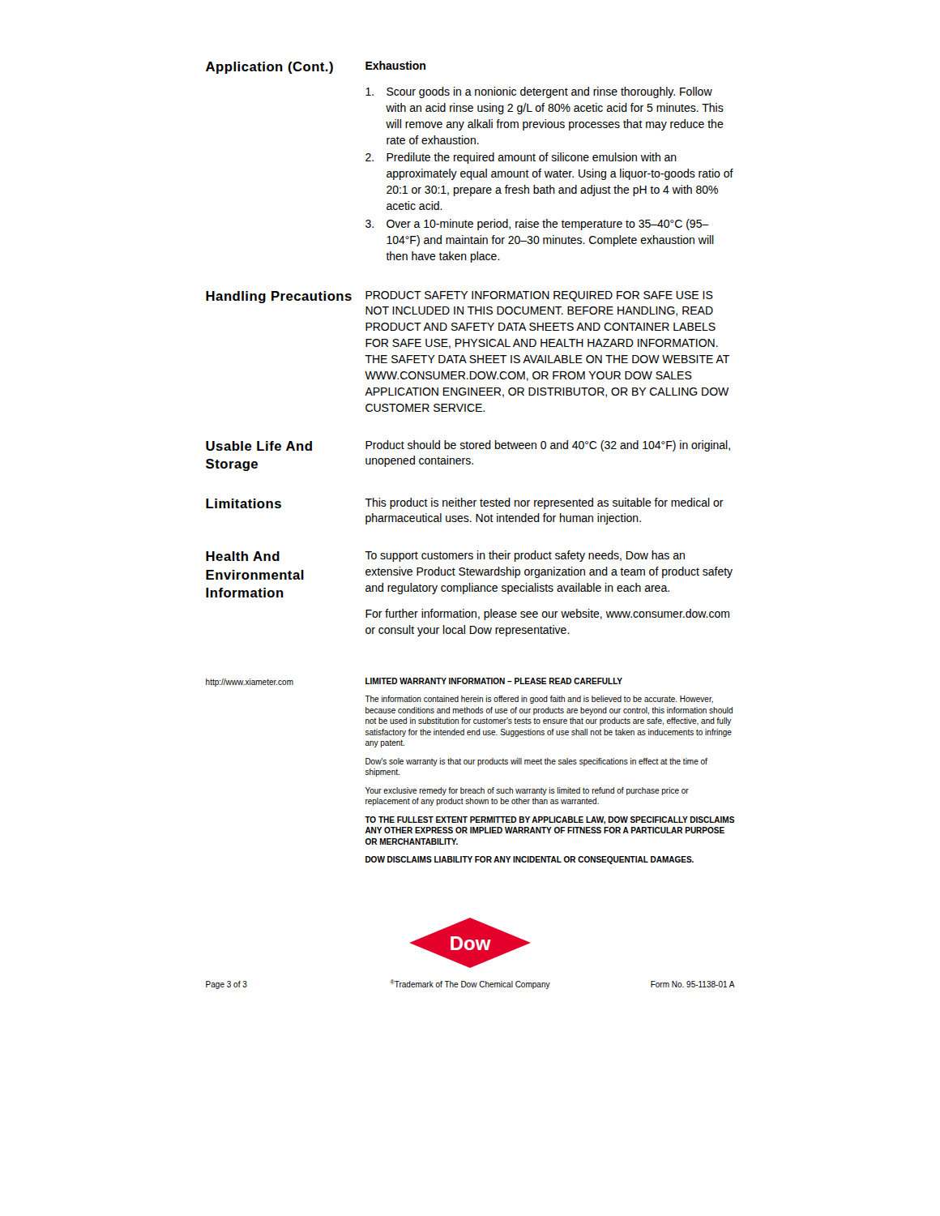Application (Cont.)
Exhaustion
Scour goods in a nonionic detergent and rinse thoroughly. Follow with an acid rinse using 2 g/L of 80% acetic acid for 5 minutes. This will remove any alkali from previous processes that may reduce the rate of exhaustion.
Predilute the required amount of silicone emulsion with an approximately equal amount of water. Using a liquor-to-goods ratio of 20:1 or 30:1, prepare a fresh bath and adjust the pH to 4 with 80% acetic acid.
Over a 10-minute period, raise the temperature to 35–40°C (95–104°F) and maintain for 20–30 minutes. Complete exhaustion will then have taken place.
Handling Precautions
PRODUCT SAFETY INFORMATION REQUIRED FOR SAFE USE IS NOT INCLUDED IN THIS DOCUMENT. BEFORE HANDLING, READ PRODUCT AND SAFETY DATA SHEETS AND CONTAINER LABELS FOR SAFE USE, PHYSICAL AND HEALTH HAZARD INFORMATION. THE SAFETY DATA SHEET IS AVAILABLE ON THE DOW WEBSITE AT WWW.CONSUMER.DOW.COM, OR FROM YOUR DOW SALES APPLICATION ENGINEER, OR DISTRIBUTOR, OR BY CALLING DOW CUSTOMER SERVICE.
Usable Life And Storage
Product should be stored between 0 and 40°C (32 and 104°F) in original, unopened containers.
Limitations
This product is neither tested nor represented as suitable for medical or pharmaceutical uses. Not intended for human injection.
Health And Environmental Information
To support customers in their product safety needs, Dow has an extensive Product Stewardship organization and a team of product safety and regulatory compliance specialists available in each area.
For further information, please see our website, www.consumer.dow.com or consult your local Dow representative.
http://www.xiameter.com
LIMITED WARRANTY INFORMATION – PLEASE READ CAREFULLY
The information contained herein is offered in good faith and is believed to be accurate. However, because conditions and methods of use of our products are beyond our control, this information should not be used in substitution for customer's tests to ensure that our products are safe, effective, and fully satisfactory for the intended end use. Suggestions of use shall not be taken as inducements to infringe any patent.
Dow's sole warranty is that our products will meet the sales specifications in effect at the time of shipment.
Your exclusive remedy for breach of such warranty is limited to refund of purchase price or replacement of any product shown to be other than as warranted.
TO THE FULLEST EXTENT PERMITTED BY APPLICABLE LAW, DOW SPECIFICALLY DISCLAIMS ANY OTHER EXPRESS OR IMPLIED WARRANTY OF FITNESS FOR A PARTICULAR PURPOSE OR MERCHANTABILITY.
DOW DISCLAIMS LIABILITY FOR ANY INCIDENTAL OR CONSEQUENTIAL DAMAGES.
Dow ®
Page 3 of 3
®Trademark of The Dow Chemical Company
Form No. 95-1138-01 A